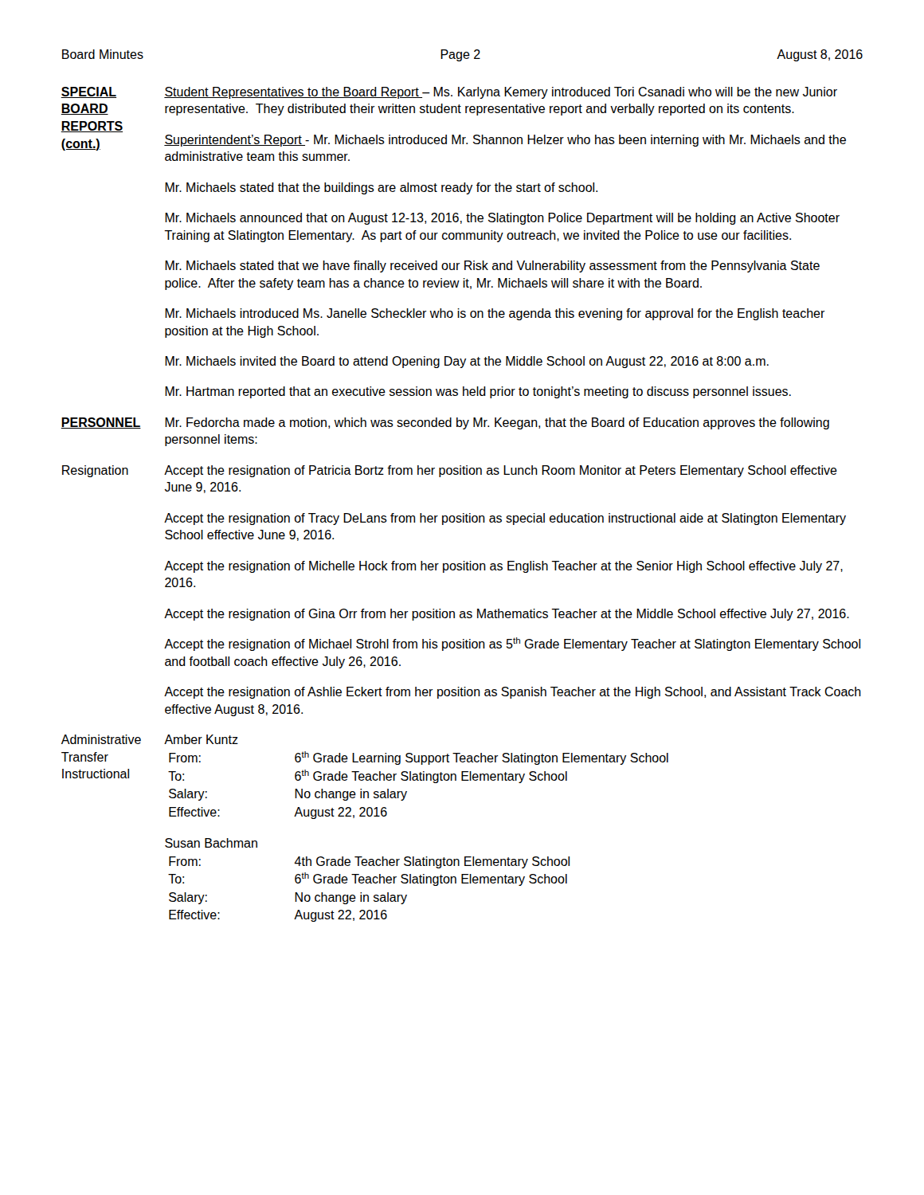Board Minutes
Page 2
August 8, 2016
| SPECIAL BOARD REPORTS (cont.) | Student Representatives to the Board Report – Ms. Karlyna Kemery introduced Tori Csanadi who will be the new Junior representative. They distributed their written student representative report and verbally reported on its contents. Superintendent’s Report - Mr. Michaels introduced Mr. Shannon Helzer who has been interning with Mr. Michaels and the administrative team this summer. Mr. Michaels stated that the buildings are almost ready for the start of school. Mr. Michaels announced that on August 12-13, 2016, the Slatington Police Department will be holding an Active Shooter Training at Slatington Elementary. As part of our community outreach, we invited the Police to use our facilities. Mr. Michaels stated that we have finally received our Risk and Vulnerability assessment from the Pennsylvania State police. After the safety team has a chance to review it, Mr. Michaels will share it with the Board. Mr. Michaels introduced Ms. Janelle Scheckler who is on the agenda this evening for approval for the English teacher position at the High School. Mr. Michaels invited the Board to attend Opening Day at the Middle School on August 22, 2016 at 8:00 a.m. Mr. Hartman reported that an executive session was held prior to tonight’s meeting to discuss personnel issues. |
| PERSONNEL | Mr. Fedorcha made a motion, which was seconded by Mr. Keegan, that the Board of Education approves the following personnel items: |
| Resignation | Accept the resignation of Patricia Bortz from her position as Lunch Room Monitor at Peters Elementary School effective June 9, 2016. Accept the resignation of Tracy DeLans from her position as special education instructional aide at Slatington Elementary School effective June 9, 2016. Accept the resignation of Michelle Hock from her position as English Teacher at the Senior High School effective July 27, 2016. Accept the resignation of Gina Orr from her position as Mathematics Teacher at the Middle School effective July 27, 2016. Accept the resignation of Michael Strohl from his position as 5 th Grade Elementary Teacher at Slatington Elementary School and football coach effective July 26, 2016. Accept the resignation of Ashlie Eckert from her position as Spanish Teacher at the High School, and Assistant Track Coach effective August 8, 2016. |
| Administrative Transfer Instructional | Amber Kuntz / From: / 6 th Grade Learning Support Teacher Slatington Elementary School / / To: / 6 th Grade Teacher Slatington Elementary School / / Salary: / No change in salary / / Effective: / August 22, 2016 / Susan Bachman / From: / 4th Grade Teacher Slatington Elementary School / / To: / 6 th Grade Teacher Slatington Elementary School / / Salary: / No change in salary / / Effective: / August 22, 2016 / |